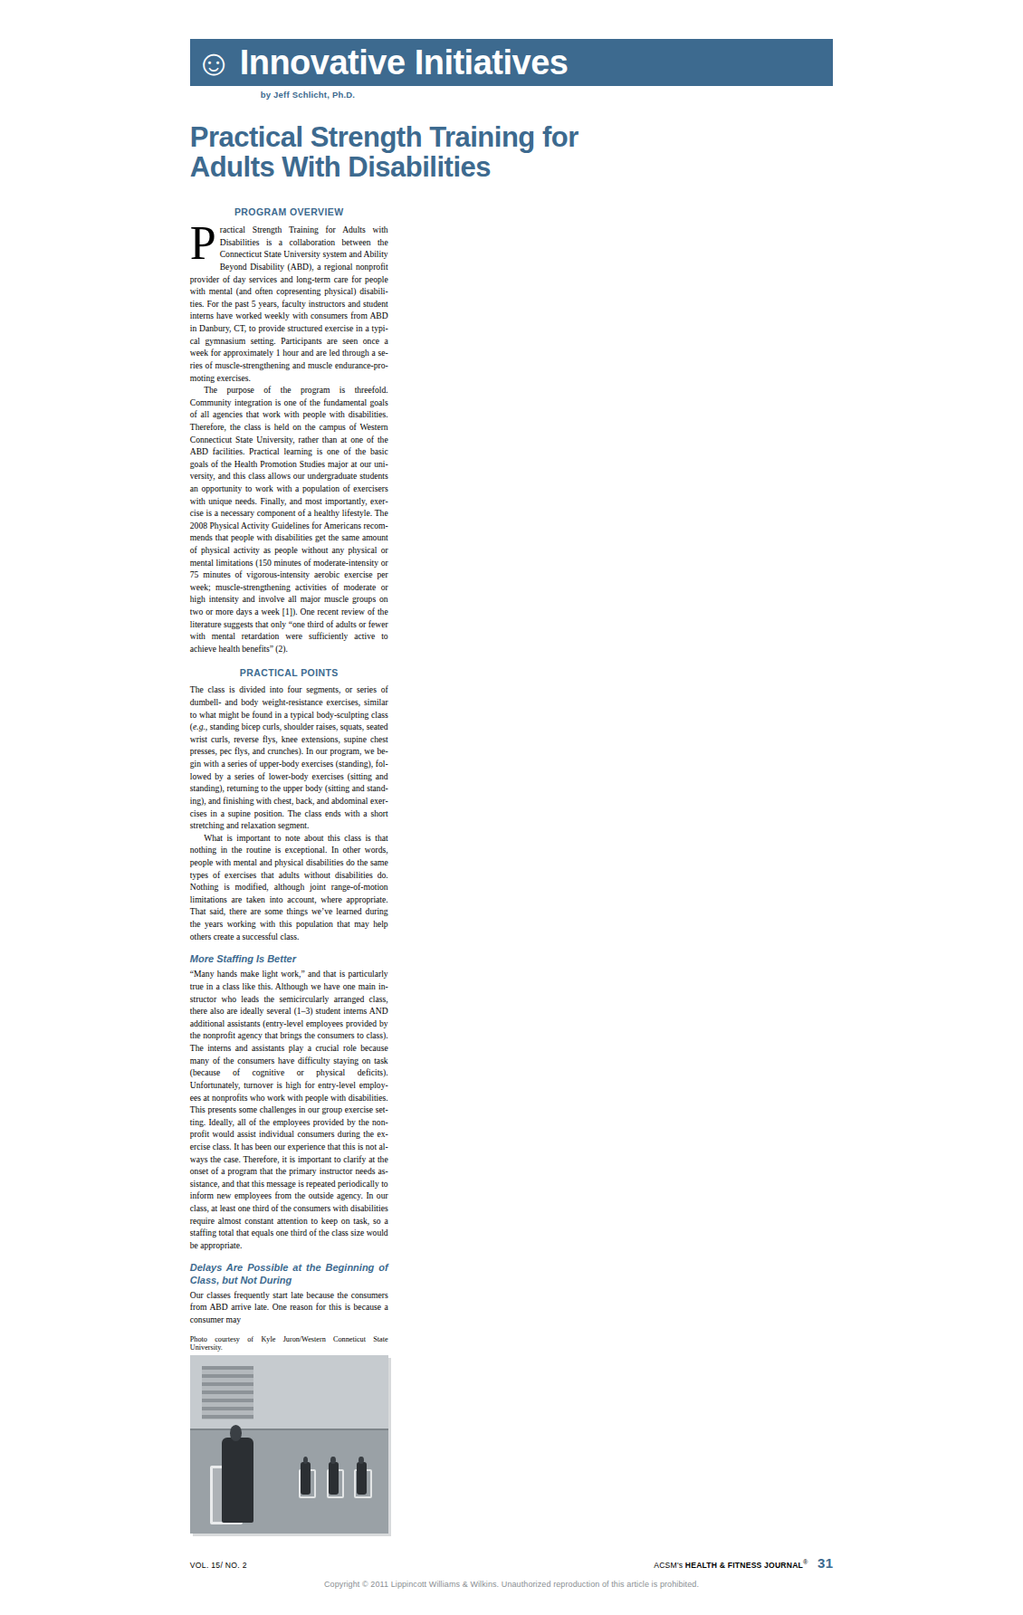☺
Innovative Initiatives
by Jeff Schlicht, Ph.D.
Practical Strength Training for
Adults With Disabilities
PROGRAM OVERVIEW
Practical Strength Training for Adults with Disabilities is a collaboration between the Connecticut State University system and Ability Beyond Disability (ABD), a regional nonprofit provider of day services and long-term care for people with mental (and often copresenting physical) disabilities. For the past 5 years, faculty instructors and student interns have worked weekly with consumers from ABD in Danbury, CT, to provide structured exercise in a typical gymnasium setting. Participants are seen once a week for approximately 1 hour and are led through a series of muscle-strengthening and muscle endurance-promoting exercises.
The purpose of the program is threefold. Community integration is one of the fundamental goals of all agencies that work with people with disabilities. Therefore, the class is held on the campus of Western Connecticut State University, rather than at one of the ABD facilities. Practical learning is one of the basic goals of the Health Promotion Studies major at our university, and this class allows our undergraduate students an opportunity to work with a population of exercisers with unique needs. Finally, and most importantly, exercise is a necessary component of a healthy lifestyle. The 2008 Physical Activity Guidelines for Americans recommends that people with disabilities get the same amount of physical activity as people without any physical or mental limitations (150 minutes of moderate-intensity or 75 minutes of vigorous-intensity aerobic exercise per week; muscle-strengthening activities of moderate or high intensity and involve all major muscle groups on two or more days a week [1]). One recent review of the literature suggests that only “one third of adults or fewer with mental retardation were sufficiently active to achieve health benefits” (2).
PRACTICAL POINTS
The class is divided into four segments, or series of dumbell- and body weight-resistance exercises, similar to what might be found in a typical body-sculpting class (e.g., standing bicep curls, shoulder raises, squats, seated wrist curls, reverse flys, knee extensions, supine chest presses, pec flys, and crunches). In our program, we begin with a series of upper-body exercises (standing), followed by a series of lower-body exercises (sitting and standing), returning to the upper body (sitting and standing), and finishing with chest, back, and abdominal exercises in a supine position. The class ends with a short stretching and relaxation segment.
What is important to note about this class is that nothing in the routine is exceptional. In other words, people with mental and physical disabilities do the same types of exercises that adults without disabilities do. Nothing is modified, although joint range-of-motion limitations are taken into account, where appropriate. That said, there are some things we’ve learned during the years working with this population that may help others create a successful class.
More Staffing Is Better
“Many hands make light work,” and that is particularly true in a class like this. Although we have one main instructor who leads the semicircularly arranged class, there also are ideally several (1–3) student interns AND additional assistants (entry-level employees provided by the nonprofit agency that brings the consumers to class). The interns and assistants play a crucial role because many of the consumers have difficulty staying on task (because of cognitive or physical deficits). Unfortunately, turnover is high for entry-level employees at nonprofits who work with people with disabilities. This presents some challenges in our group exercise setting. Ideally, all of the employees provided by the nonprofit would assist individual consumers during the exercise class. It has been our experience that this is not always the case. Therefore, it is important to clarify at the onset of a program that the primary instructor needs assistance, and that this message is repeated periodically to inform new employees from the outside agency. In our class, at least one third of the consumers with disabilities require almost constant attention to keep on task, so a staffing total that equals one third of the class size would be appropriate.
Delays Are Possible at the Beginning of Class, but Not During
Our classes frequently start late because the consumers from ABD arrive late. One reason for this is because a consumer may
Photo courtesy of Kyle Juron/Western Conneticut State University.
VOL. 15/ NO. 2
ACSM's HEALTH & FITNESS JOURNAL® 31
Copyright © 2011 Lippincott Williams & Wilkins. Unauthorized reproduction of this article is prohibited.